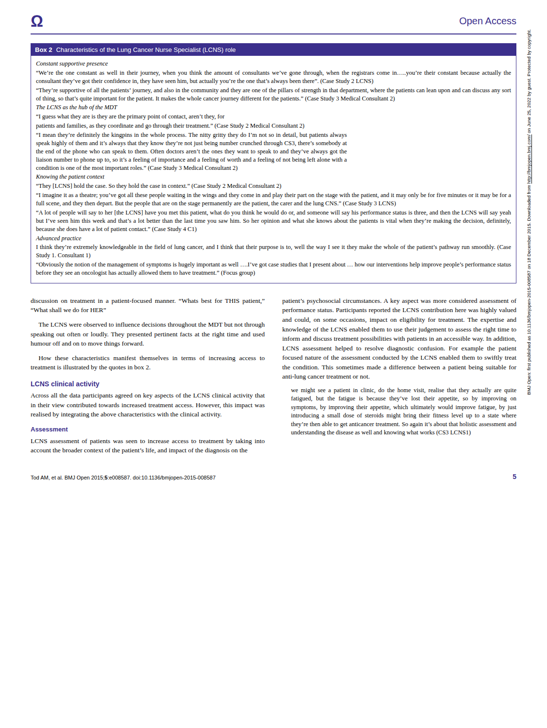BMJ Open: first published as 10.1136/bmjopen-2015-008587 on 18 December 2015. Downloaded from http://bmjopen.bmj.com/ on June 25, 2022 by guest. Protected by copyright.
Ω
Open Access
Box 2 Characteristics of the Lung Cancer Nurse Specialist (LCNS) role
Constant supportive presence
“We’re the one constant as well in their journey, when you think the amount of consultants we’ve gone through, when the registrars come in…..you’re their constant because actually the consultant they’ve got their confidence in, they have seen him, but actually you’re the one that’s always been there”. (Case Study 2 LCNS)
“They’re supportive of all the patients’ journey, and also in the community and they are one of the pillars of strength in that department, where the patients can lean upon and can discuss any sort of thing, so that’s quite important for the patient. It makes the whole cancer journey different for the patients.” (Case Study 3 Medical Consultant 2)
The LCNS as the hub of the MDT
“I guess what they are is they are the primary point of contact, aren’t they, for
patients and families, as they coordinate and go through their treatment.” (Case Study 2 Medical Consultant 2)
“I mean they’re definitely the kingpins in the whole process. The nitty gritty they do I’m not so in detail, but patients always speak highly of them and it’s always that they know they’re not just being number crunched through CS3, there’s somebody at the end of the phone who can speak to them. Often doctors aren’t the ones they want to speak to and they’ve always got the liaison number to phone up to, so it’s a feeling of importance and a feeling of worth and a feeling of not being left alone with a condition is one of the most important roles.” (Case Study 3 Medical Consultant 2)
Knowing the patient context
“They [LCNS] hold the case. So they hold the case in context.” (Case Study 2 Medical Consultant 2)
“I imagine it as a theatre; you’ve got all these people waiting in the wings and they come in and play their part on the stage with the patient, and it may only be for five minutes or it may be for a full scene, and they then depart. But the people that are on the stage permanently are the patient, the carer and the lung CNS.” (Case Study 3 LCNS)
“A lot of people will say to her [the LCNS] have you met this patient, what do you think he would do or, and someone will say his performance status is three, and then the LCNS will say yeah but I’ve seen him this week and that’s a lot better than the last time you saw him. So her opinion and what she knows about the patients is vital when they’re making the decision, definitely, because she does have a lot of patient contact.” (Case Study 4 C1)
Advanced practice
I think they’re extremely knowledgeable in the field of lung cancer, and I think that their purpose is to, well the way I see it they make the whole of the patient’s pathway run smoothly. (Case Study 1. Consultant 1)
“Obviously the notion of the management of symptoms is hugely important as well ….I’ve got case studies that I present about … how our interventions help improve people’s performance status before they see an oncologist has actually allowed them to have treatment.” (Focus group)
discussion on treatment in a patient-focused manner. “Whats best for THIS patient,” “What shall we do for HER”
The LCNS were observed to influence decisions throughout the MDT but not through speaking out often or loudly. They presented pertinent facts at the right time and used humour off and on to move things forward.
How these characteristics manifest themselves in terms of increasing access to treatment is illustrated by the quotes in box 2.
LCNS clinical activity
Across all the data participants agreed on key aspects of the LCNS clinical activity that in their view contributed towards increased treatment access. However, this impact was realised by integrating the above characteristics with the clinical activity.
Assessment
LCNS assessment of patients was seen to increase access to treatment by taking into account the broader context of the patient’s life, and impact of the diagnosis on the
patient’s psychosocial circumstances. A key aspect was more considered assessment of performance status. Participants reported the LCNS contribution here was highly valued and could, on some occasions, impact on eligibility for treatment. The expertise and knowledge of the LCNS enabled them to use their judgement to assess the right time to inform and discuss treatment possibilities with patients in an accessible way. In addition, LCNS assessment helped to resolve diagnostic confusion. For example the patient focused nature of the assessment conducted by the LCNS enabled them to swiftly treat the condition. This sometimes made a difference between a patient being suitable for anti-lung cancer treatment or not.
we might see a patient in clinic, do the home visit, realise that they actually are quite fatigued, but the fatigue is because they’ve lost their appetite, so by improving on symptoms, by improving their appetite, which ultimately would improve fatigue, by just introducing a small dose of steroids might bring their fitness level up to a state where they’re then able to get anticancer treatment. So again it’s about that holistic assessment and understanding the disease as well and knowing what works (CS3 LCNS1)
Tod AM, et al. BMJ Open 2015;5:e008587. doi:10.1136/bmjopen-2015-008587
5